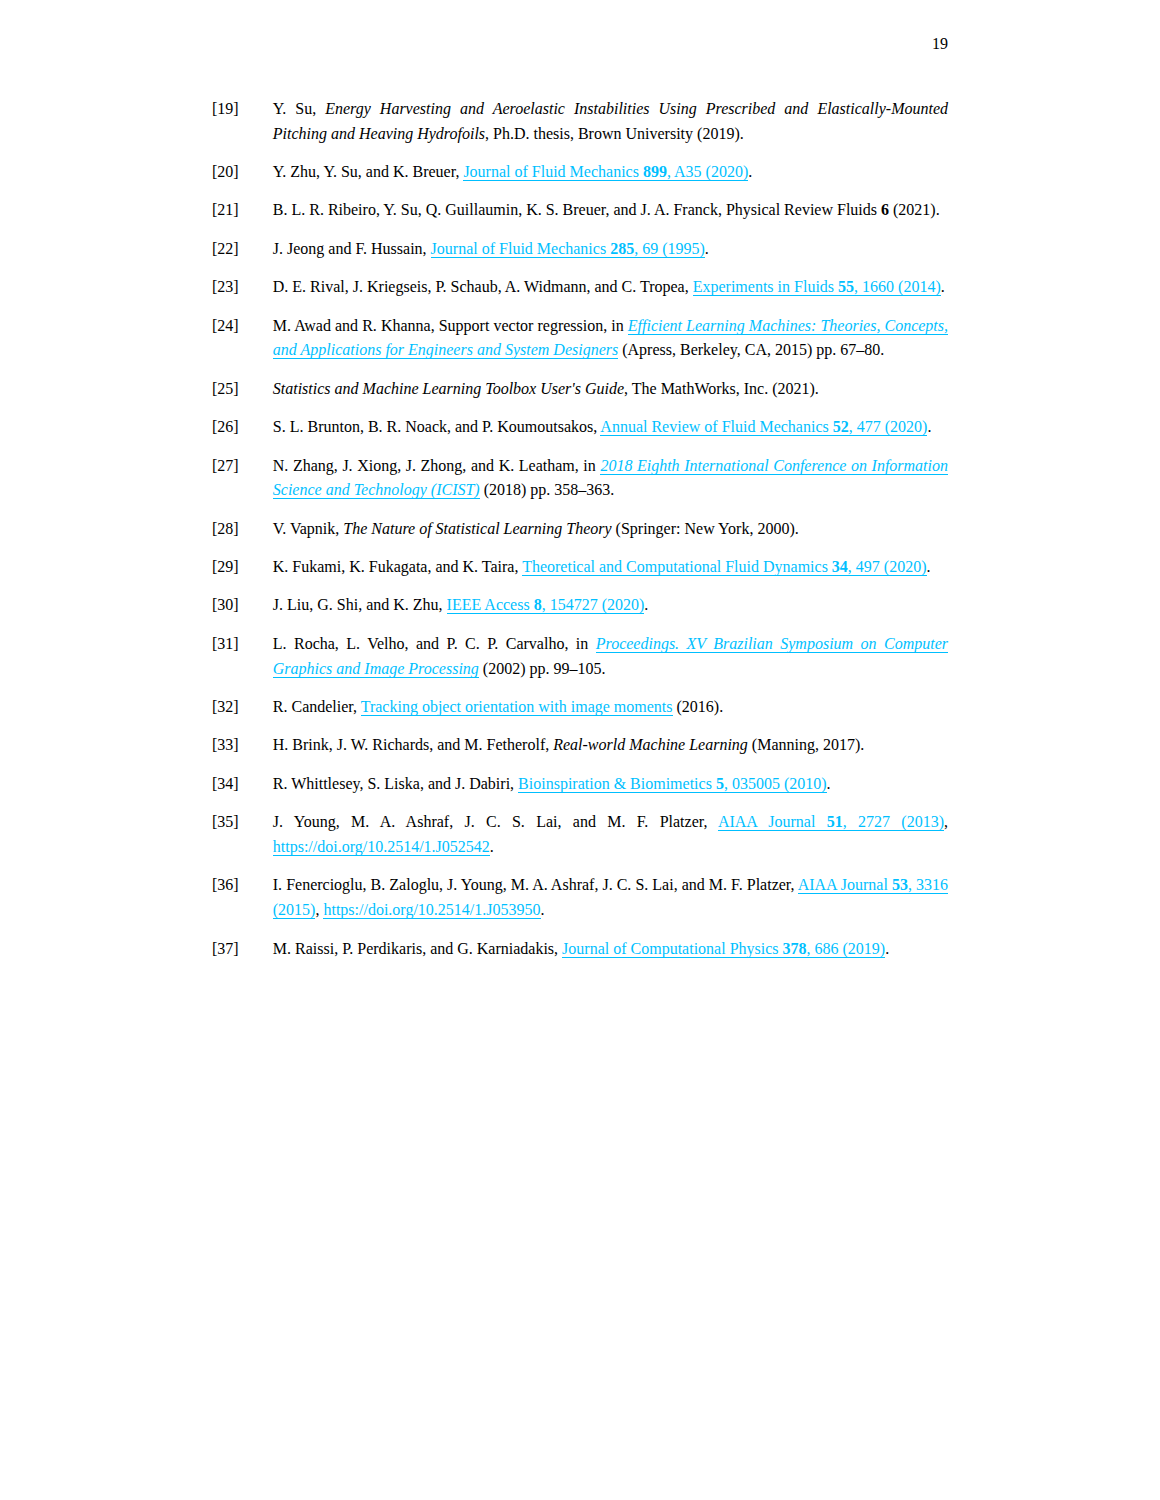19
[19] Y. Su, Energy Harvesting and Aeroelastic Instabilities Using Prescribed and Elastically-Mounted Pitching and Heaving Hydrofoils, Ph.D. thesis, Brown University (2019).
[20] Y. Zhu, Y. Su, and K. Breuer, Journal of Fluid Mechanics 899, A35 (2020).
[21] B. L. R. Ribeiro, Y. Su, Q. Guillaumin, K. S. Breuer, and J. A. Franck, Physical Review Fluids 6 (2021).
[22] J. Jeong and F. Hussain, Journal of Fluid Mechanics 285, 69 (1995).
[23] D. E. Rival, J. Kriegseis, P. Schaub, A. Widmann, and C. Tropea, Experiments in Fluids 55, 1660 (2014).
[24] M. Awad and R. Khanna, Support vector regression, in Efficient Learning Machines: Theories, Concepts, and Applications for Engineers and System Designers (Apress, Berkeley, CA, 2015) pp. 67–80.
[25] Statistics and Machine Learning Toolbox User's Guide, The MathWorks, Inc. (2021).
[26] S. L. Brunton, B. R. Noack, and P. Koumoutsakos, Annual Review of Fluid Mechanics 52, 477 (2020).
[27] N. Zhang, J. Xiong, J. Zhong, and K. Leatham, in 2018 Eighth International Conference on Information Science and Technology (ICIST) (2018) pp. 358–363.
[28] V. Vapnik, The Nature of Statistical Learning Theory (Springer: New York, 2000).
[29] K. Fukami, K. Fukagata, and K. Taira, Theoretical and Computational Fluid Dynamics 34, 497 (2020).
[30] J. Liu, G. Shi, and K. Zhu, IEEE Access 8, 154727 (2020).
[31] L. Rocha, L. Velho, and P. C. P. Carvalho, in Proceedings. XV Brazilian Symposium on Computer Graphics and Image Processing (2002) pp. 99–105.
[32] R. Candelier, Tracking object orientation with image moments (2016).
[33] H. Brink, J. W. Richards, and M. Fetherolf, Real-world Machine Learning (Manning, 2017).
[34] R. Whittlesey, S. Liska, and J. Dabiri, Bioinspiration & Biomimetics 5, 035005 (2010).
[35] J. Young, M. A. Ashraf, J. C. S. Lai, and M. F. Platzer, AIAA Journal 51, 2727 (2013), https://doi.org/10.2514/1.J052542.
[36] I. Fenercioglu, B. Zaloglu, J. Young, M. A. Ashraf, J. C. S. Lai, and M. F. Platzer, AIAA Journal 53, 3316 (2015), https://doi.org/10.2514/1.J053950.
[37] M. Raissi, P. Perdikaris, and G. Karniadakis, Journal of Computational Physics 378, 686 (2019).